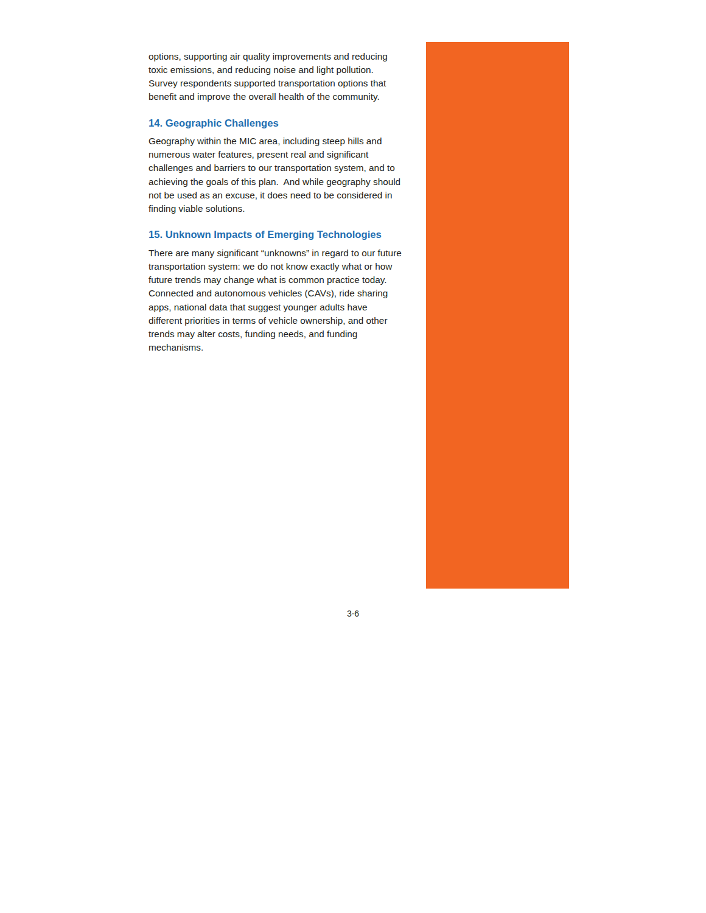options, supporting air quality improvements and reducing toxic emissions, and reducing noise and light pollution. Survey respondents supported transportation options that benefit and improve the overall health of the community.
14. Geographic Challenges
Geography within the MIC area, including steep hills and numerous water features, present real and significant challenges and barriers to our transportation system, and to achieving the goals of this plan. And while geography should not be used as an excuse, it does need to be considered in finding viable solutions.
15. Unknown Impacts of Emerging Technologies
There are many significant “unknowns” in regard to our future transportation system: we do not know exactly what or how future trends may change what is common practice today. Connected and autonomous vehicles (CAVs), ride sharing apps, national data that suggest younger adults have different priorities in terms of vehicle ownership, and other trends may alter costs, funding needs, and funding mechanisms.
3-6